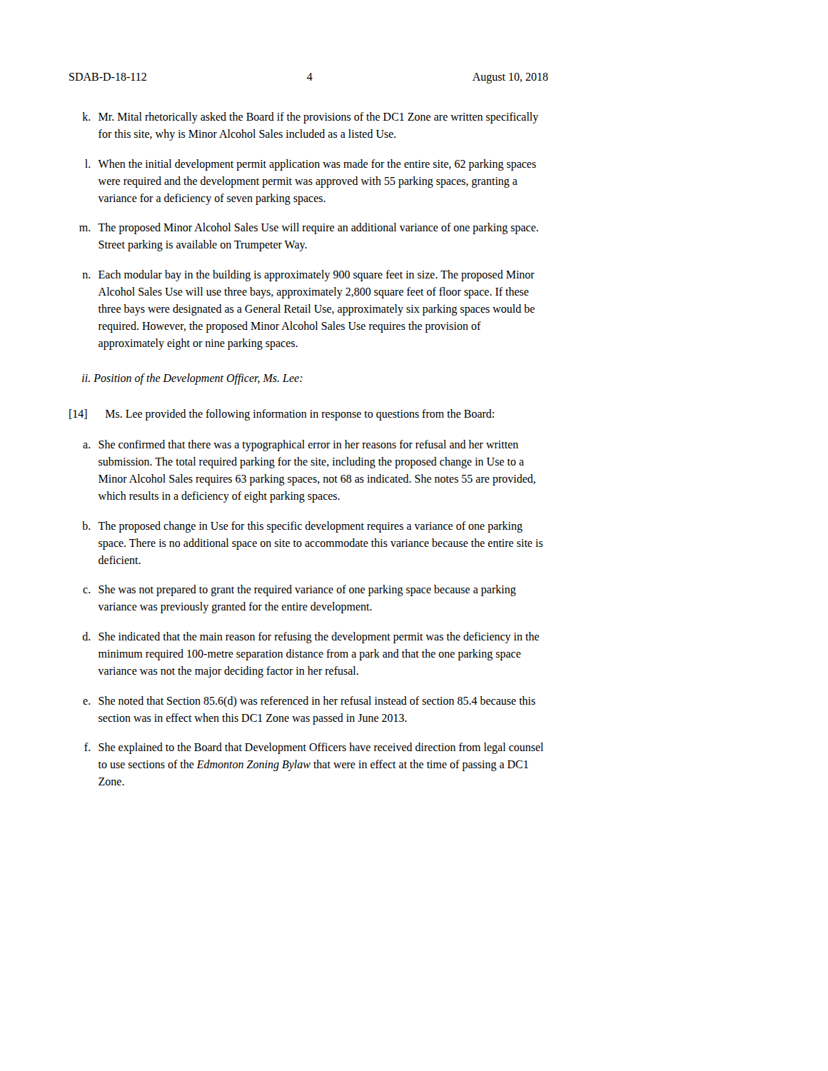SDAB-D-18-112
4
August 10, 2018
Mr. Mital rhetorically asked the Board if the provisions of the DC1 Zone are written specifically for this site, why is Minor Alcohol Sales included as a listed Use.
When the initial development permit application was made for the entire site, 62 parking spaces were required and the development permit was approved with 55 parking spaces, granting a variance for a deficiency of seven parking spaces.
The proposed Minor Alcohol Sales Use will require an additional variance of one parking space. Street parking is available on Trumpeter Way.
Each modular bay in the building is approximately 900 square feet in size. The proposed Minor Alcohol Sales Use will use three bays, approximately 2,800 square feet of floor space. If these three bays were designated as a General Retail Use, approximately six parking spaces would be required. However, the proposed Minor Alcohol Sales Use requires the provision of approximately eight or nine parking spaces.
Position of the Development Officer, Ms. Lee:
[14]
Ms. Lee provided the following information in response to questions from the Board:
She confirmed that there was a typographical error in her reasons for refusal and her written submission. The total required parking for the site, including the proposed change in Use to a Minor Alcohol Sales requires 63 parking spaces, not 68 as indicated. She notes 55 are provided, which results in a deficiency of eight parking spaces.
The proposed change in Use for this specific development requires a variance of one parking space. There is no additional space on site to accommodate this variance because the entire site is deficient.
She was not prepared to grant the required variance of one parking space because a parking variance was previously granted for the entire development.
She indicated that the main reason for refusing the development permit was the deficiency in the minimum required 100-metre separation distance from a park and that the one parking space variance was not the major deciding factor in her refusal.
She noted that Section 85.6(d) was referenced in her refusal instead of section 85.4 because this section was in effect when this DC1 Zone was passed in June 2013.
She explained to the Board that Development Officers have received direction from legal counsel to use sections of the Edmonton Zoning Bylaw that were in effect at the time of passing a DC1 Zone.